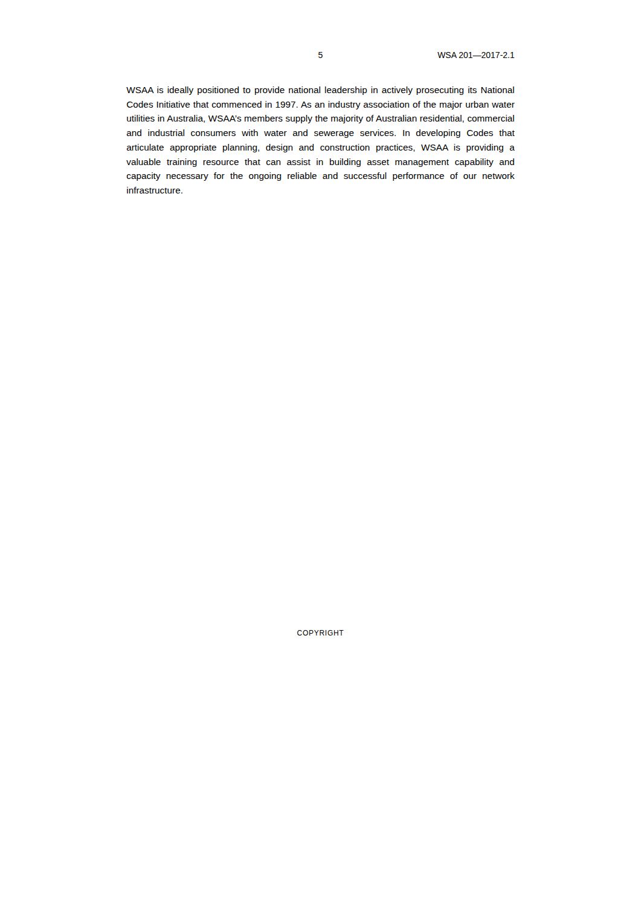5 WSA 201—2017-2.1
WSAA is ideally positioned to provide national leadership in actively prosecuting its National Codes Initiative that commenced in 1997. As an industry association of the major urban water utilities in Australia, WSAA’s members supply the majority of Australian residential, commercial and industrial consumers with water and sewerage services. In developing Codes that articulate appropriate planning, design and construction practices, WSAA is providing a valuable training resource that can assist in building asset management capability and capacity necessary for the ongoing reliable and successful performance of our network infrastructure.
COPYRIGHT